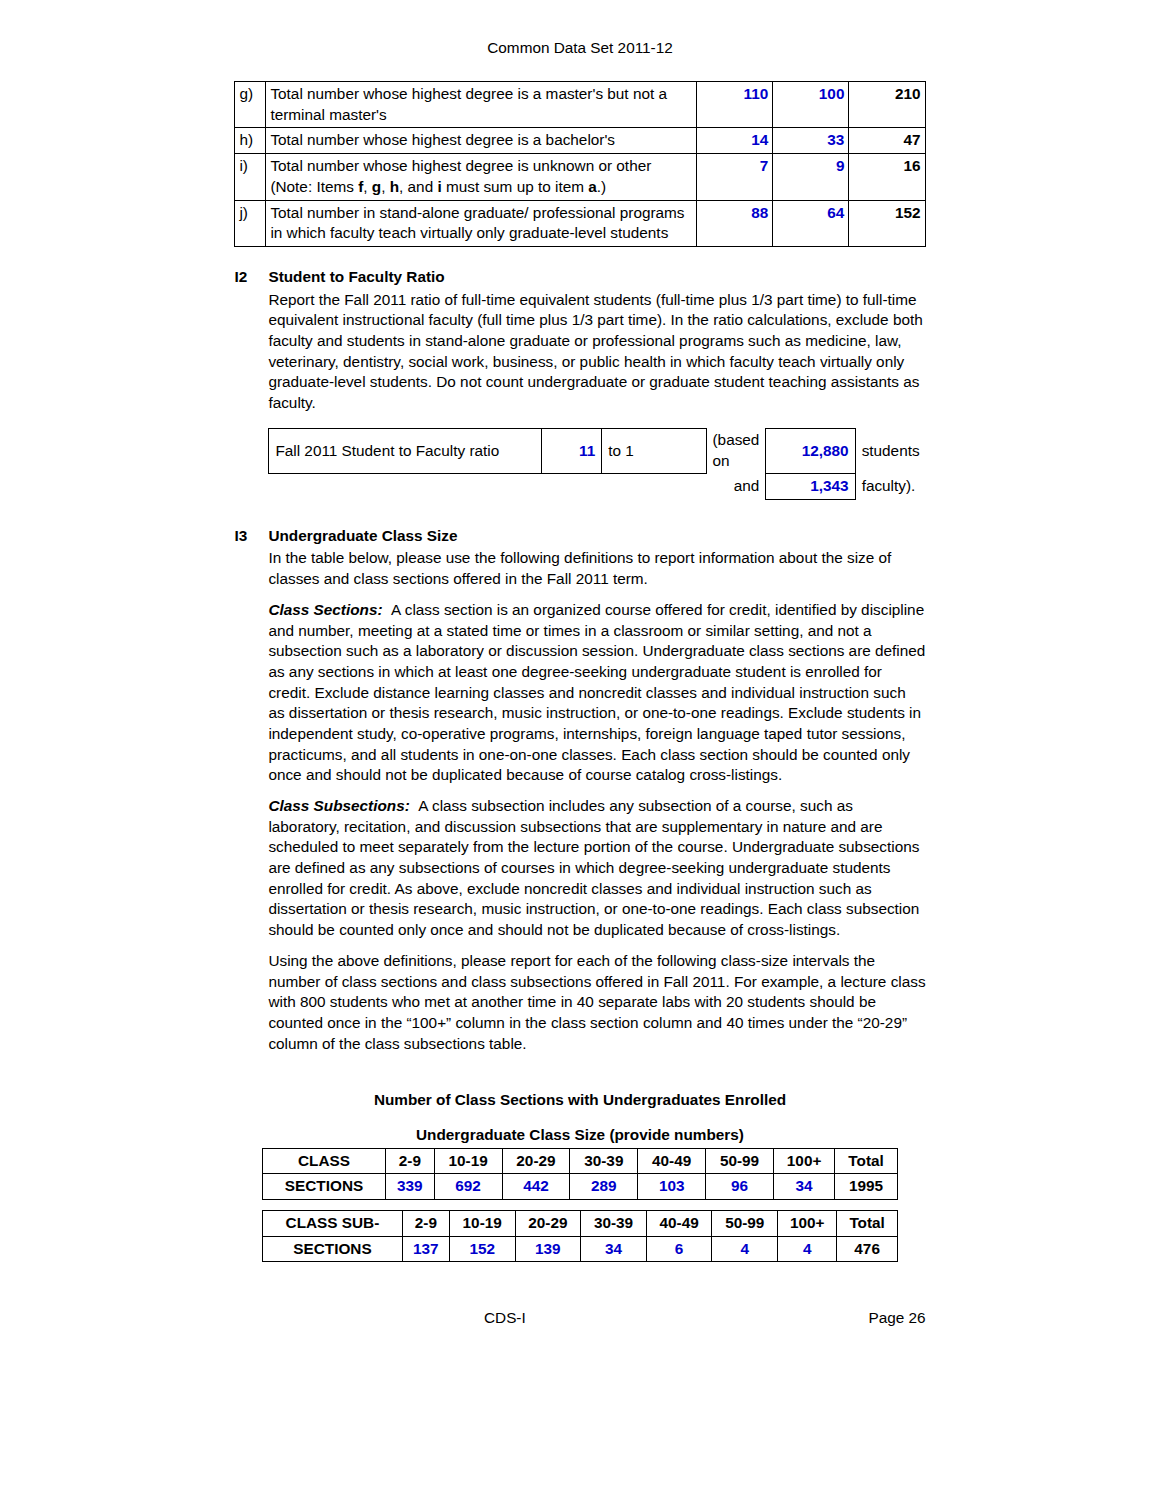Common Data Set 2011-12
| g) | Total number whose highest degree is a master's but not a terminal master's | 110 | 100 | 210 |
| h) | Total number whose highest degree is a bachelor's | 14 | 33 | 47 |
| i) | Total number whose highest degree is unknown or other (Note: Items f , g , h , and i must sum up to item a .) | 7 | 9 | 16 |
| j) | Total number in stand-alone graduate/ professional programs in which faculty teach virtually only graduate-level students | 88 | 64 | 152 |
I2
Student to Faculty Ratio
Report the Fall 2011 ratio of full-time equivalent students (full-time plus 1/3 part time) to full-time equivalent instructional faculty (full time plus 1/3 part time). In the ratio calculations, exclude both faculty and students in stand-alone graduate or professional programs such as medicine, law, veterinary, dentistry, social work, business, or public health in which faculty teach virtually only graduate-level students. Do not count undergraduate or graduate student teaching assistants as faculty.
| Fall 2011 Student to Faculty ratio | 11 | to 1 | (based on | 12,880 | students |
| | | | and | 1,343 | faculty). |
I3
Undergraduate Class Size
In the table below, please use the following definitions to report information about the size of classes and class sections offered in the Fall 2011 term.
Class Sections: A class section is an organized course offered for credit, identified by discipline and number, meeting at a stated time or times in a classroom or similar setting, and not a subsection such as a laboratory or discussion session. Undergraduate class sections are defined as any sections in which at least one degree-seeking undergraduate student is enrolled for credit. Exclude distance learning classes and noncredit classes and individual instruction such as dissertation or thesis research, music instruction, or one-to-one readings. Exclude students in independent study, co-operative programs, internships, foreign language taped tutor sessions, practicums, and all students in one-on-one classes. Each class section should be counted only once and should not be duplicated because of course catalog cross-listings.
Class Subsections: A class subsection includes any subsection of a course, such as laboratory, recitation, and discussion subsections that are supplementary in nature and are scheduled to meet separately from the lecture portion of the course. Undergraduate subsections are defined as any subsections of courses in which degree-seeking undergraduate students enrolled for credit. As above, exclude noncredit classes and individual instruction such as dissertation or thesis research, music instruction, or one-to-one readings. Each class subsection should be counted only once and should not be duplicated because of cross-listings.
Using the above definitions, please report for each of the following class-size intervals the number of class sections and class subsections offered in Fall 2011. For example, a lecture class with 800 students who met at another time in 40 separate labs with 20 students should be counted once in the “100+” column in the class section column and 40 times under the “20-29” column of the class subsections table.
Number of Class Sections with Undergraduates Enrolled
Undergraduate Class Size (provide numbers)
| CLASS | 2-9 | 10-19 | 20-29 | 30-39 | 40-49 | 50-99 | 100+ | Total |
| SECTIONS | 339 | 692 | 442 | 289 | 103 | 96 | 34 | 1995 |
| CLASS SUB- | 2-9 | 10-19 | 20-29 | 30-39 | 40-49 | 50-99 | 100+ | Total |
| SECTIONS | 137 | 152 | 139 | 34 | 6 | 4 | 4 | 476 |
CDS-I
Page 26